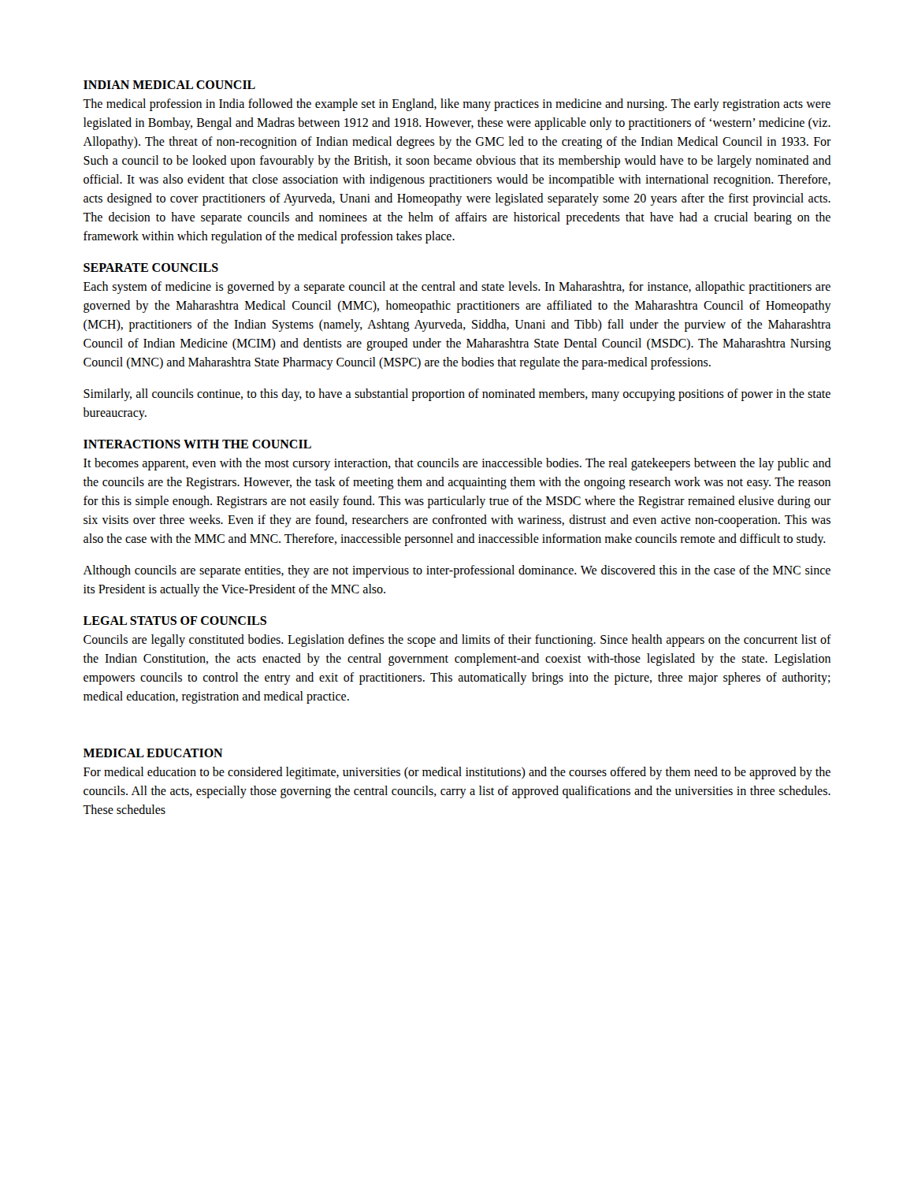Indian Medical Council
The medical profession in India followed the example set in England, like many practices in medicine and nursing. The early registration acts were legislated in Bombay, Bengal and Madras between 1912 and 1918. However, these were applicable only to practitioners of ‘western’ medicine (viz. Allopathy). The threat of non-recognition of Indian medical degrees by the GMC led to the creating of the Indian Medical Council in 1933. For Such a council to be looked upon favourably by the British, it soon became obvious that its membership would have to be largely nominated and official. It was also evident that close association with indigenous practitioners would be incompatible with international recognition. Therefore, acts designed to cover practitioners of Ayurveda, Unani and Homeopathy were legislated separately some 20 years after the first provincial acts. The decision to have separate councils and nominees at the helm of affairs are historical precedents that have had a crucial bearing on the framework within which regulation of the medical profession takes place.
Separate Councils
Each system of medicine is governed by a separate council at the central and state levels. In Maharashtra, for instance, allopathic practitioners are governed by the Maharashtra Medical Council (MMC), homeopathic practitioners are affiliated to the Maharashtra Council of Homeopathy (MCH), practitioners of the Indian Systems (namely, Ashtang Ayurveda, Siddha, Unani and Tibb) fall under the purview of the Maharashtra Council of Indian Medicine (MCIM) and dentists are grouped under the Maharashtra State Dental Council (MSDC). The Maharashtra Nursing Council (MNC) and Maharashtra State Pharmacy Council (MSPC) are the bodies that regulate the para-medical professions.
Similarly, all councils continue, to this day, to have a substantial proportion of nominated members, many occupying positions of power in the state bureaucracy.
Interactions with the Council
It becomes apparent, even with the most cursory interaction, that councils are inaccessible bodies. The real gatekeepers between the lay public and the councils are the Registrars. However, the task of meeting them and acquainting them with the ongoing research work was not easy. The reason for this is simple enough. Registrars are not easily found. This was particularly true of the MSDC where the Registrar remained elusive during our six visits over three weeks. Even if they are found, researchers are confronted with wariness, distrust and even active non-cooperation. This was also the case with the MMC and MNC. Therefore, inaccessible personnel and inaccessible information make councils remote and difficult to study.
Although councils are separate entities, they are not impervious to inter-professional dominance. We discovered this in the case of the MNC since its President is actually the Vice-President of the MNC also.
Legal Status of Councils
Councils are legally constituted bodies. Legislation defines the scope and limits of their functioning. Since health appears on the concurrent list of the Indian Constitution, the acts enacted by the central government complement-and coexist with-those legislated by the state. Legislation empowers councils to control the entry and exit of practitioners. This automatically brings into the picture, three major spheres of authority; medical education, registration and medical practice.
Medical Education
For medical education to be considered legitimate, universities (or medical institutions) and the courses offered by them need to be approved by the councils. All the acts, especially those governing the central councils, carry a list of approved qualifications and the universities in three schedules. These schedules